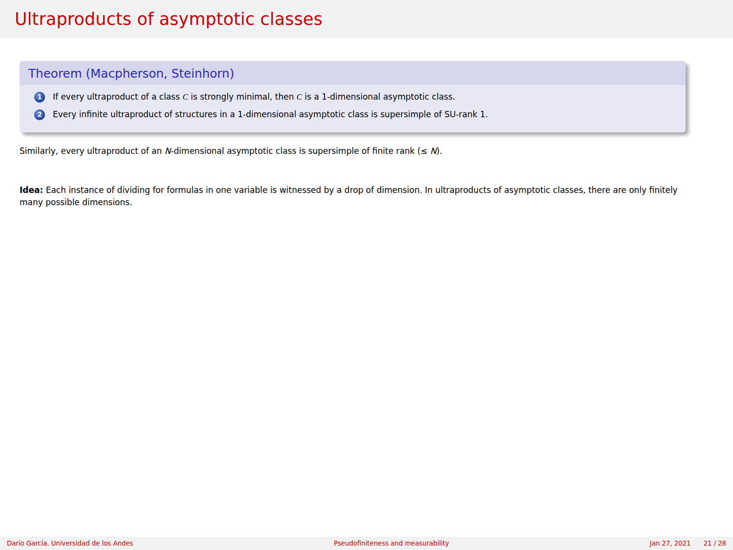Ultraproducts of asymptotic classes
Theorem (Macpherson, Steinhorn)
If every ultraproduct of a class C is strongly minimal, then C is a 1-dimensional asymptotic class.
Every infinite ultraproduct of structures in a 1-dimensional asymptotic class is supersimple of SU-rank 1.
Similarly, every ultraproduct of an N-dimensional asymptotic class is supersimple of finite rank (≤ N).
Idea: Each instance of dividing for formulas in one variable is witnessed by a drop of dimension. In ultraproducts of asymptotic classes, there are only finitely many possible dimensions.
Darío García. Universidad de los Andes Pseudofiniteness and measurability Jan 27, 2021 21 / 28